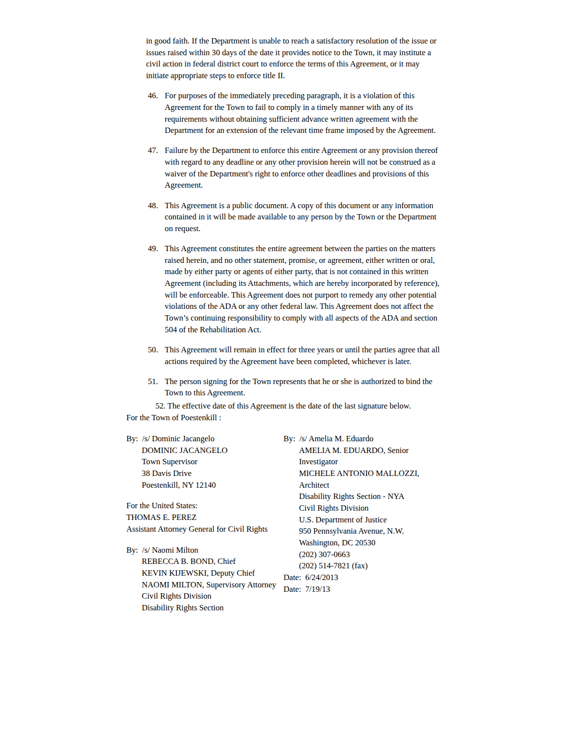in good faith. If the Department is unable to reach a satisfactory resolution of the issue or issues raised within 30 days of the date it provides notice to the Town, it may institute a civil action in federal district court to enforce the terms of this Agreement, or it may initiate appropriate steps to enforce title II.
For purposes of the immediately preceding paragraph, it is a violation of this Agreement for the Town to fail to comply in a timely manner with any of its requirements without obtaining sufficient advance written agreement with the Department for an extension of the relevant time frame imposed by the Agreement.
Failure by the Department to enforce this entire Agreement or any provision thereof with regard to any deadline or any other provision herein will not be construed as a waiver of the Department's right to enforce other deadlines and provisions of this Agreement.
This Agreement is a public document. A copy of this document or any information contained in it will be made available to any person by the Town or the Department on request.
This Agreement constitutes the entire agreement between the parties on the matters raised herein, and no other statement, promise, or agreement, either written or oral, made by either party or agents of either party, that is not contained in this written Agreement (including its Attachments, which are hereby incorporated by reference), will be enforceable. This Agreement does not purport to remedy any other potential violations of the ADA or any other federal law. This Agreement does not affect the Town’s continuing responsibility to comply with all aspects of the ADA and section 504 of the Rehabilitation Act.
This Agreement will remain in effect for three years or until the parties agree that all actions required by the Agreement have been completed, whichever is later.
The person signing for the Town represents that he or she is authorized to bind the Town to this Agreement.
52. The effective date of this Agreement is the date of the last signature below.
For the Town of Poestenkill :
| By: /s/ Dominic Jacangelo DOMINIC JACANGELO Town Supervisor 38 Davis Drive Poestenkill, NY 12140 For the United States: THOMAS E. PEREZ Assistant Attorney General for Civil Rights By: /s/ Naomi Milton REBECCA B. BOND, Chief KEVIN KIJEWSKI, Deputy Chief NAOMI MILTON, Supervisory Attorney Civil Rights Division Disability Rights Section | By: /s/ Amelia M. Eduardo AMELIA M. EDUARDO, Senior Investigator MICHELE ANTONIO MALLOZZI, Architect Disability Rights Section - NYA Civil Rights Division U.S. Department of Justice 950 Pennsylvania Avenue, N.W. Washington, DC 20530 (202) 307-0663 (202) 514-7821 (fax) Date: 6/24/2013 Date: 7/19/13 |